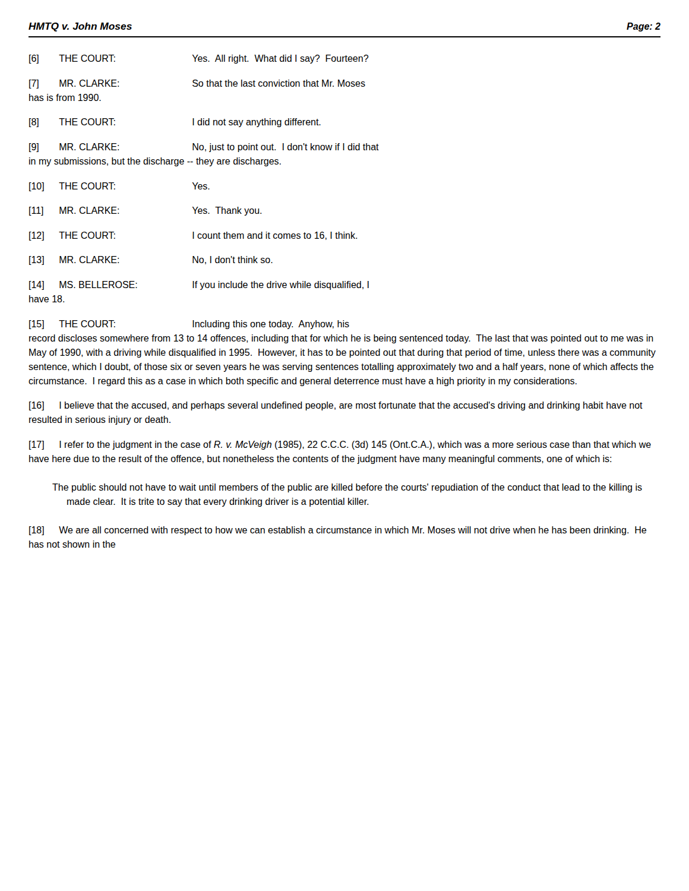HMTQ v. John Moses Page: 2
[6] THE COURT: Yes. All right. What did I say? Fourteen?
[7] MR. CLARKE: So that the last conviction that Mr. Moses has is from 1990.
[8] THE COURT: I did not say anything different.
[9] MR. CLARKE: No, just to point out. I don't know if I did that in my submissions, but the discharge -- they are discharges.
[10] THE COURT: Yes.
[11] MR. CLARKE: Yes. Thank you.
[12] THE COURT: I count them and it comes to 16, I think.
[13] MR. CLARKE: No, I don't think so.
[14] MS. BELLEROSE: If you include the drive while disqualified, I have 18.
[15] THE COURT: Including this one today. Anyhow, his record discloses somewhere from 13 to 14 offences, including that for which he is being sentenced today. The last that was pointed out to me was in May of 1990, with a driving while disqualified in 1995. However, it has to be pointed out that during that period of time, unless there was a community sentence, which I doubt, of those six or seven years he was serving sentences totalling approximately two and a half years, none of which affects the circumstance. I regard this as a case in which both specific and general deterrence must have a high priority in my considerations.
[16] I believe that the accused, and perhaps several undefined people, are most fortunate that the accused's driving and drinking habit have not resulted in serious injury or death.
[17] I refer to the judgment in the case of R. v. McVeigh (1985), 22 C.C.C. (3d) 145 (Ont.C.A.), which was a more serious case than that which we have here due to the result of the offence, but nonetheless the contents of the judgment have many meaningful comments, one of which is:
The public should not have to wait until members of the public are killed before the courts' repudiation of the conduct that lead to the killing is made clear. It is trite to say that every drinking driver is a potential killer.
[18] We are all concerned with respect to how we can establish a circumstance in which Mr. Moses will not drive when he has been drinking. He has not shown in the